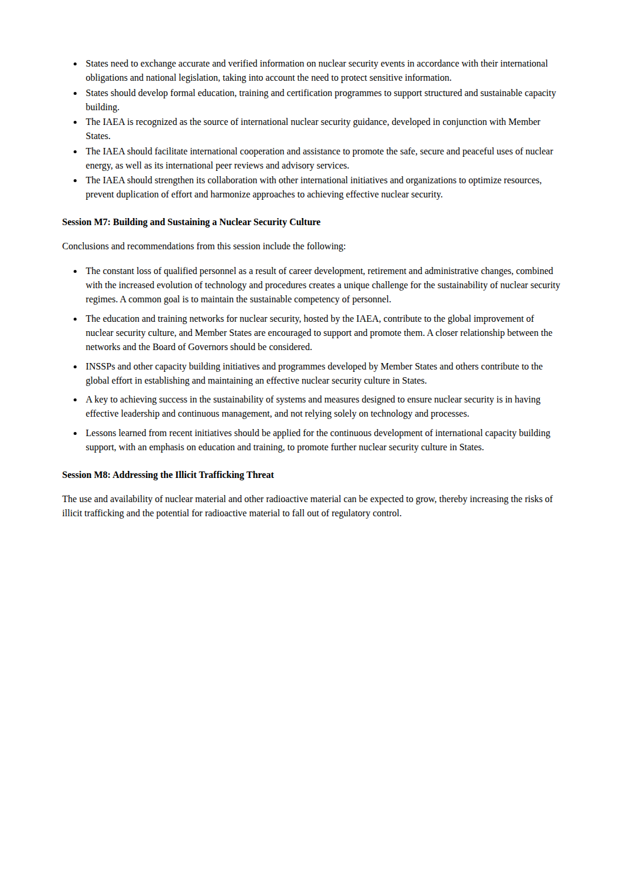States need to exchange accurate and verified information on nuclear security events in accordance with their international obligations and national legislation, taking into account the need to protect sensitive information.
States should develop formal education, training and certification programmes to support structured and sustainable capacity building.
The IAEA is recognized as the source of international nuclear security guidance, developed in conjunction with Member States.
The IAEA should facilitate international cooperation and assistance to promote the safe, secure and peaceful uses of nuclear energy, as well as its international peer reviews and advisory services.
The IAEA should strengthen its collaboration with other international initiatives and organizations to optimize resources, prevent duplication of effort and harmonize approaches to achieving effective nuclear security.
Session M7: Building and Sustaining a Nuclear Security Culture
Conclusions and recommendations from this session include the following:
The constant loss of qualified personnel as a result of career development, retirement and administrative changes, combined with the increased evolution of technology and procedures creates a unique challenge for the sustainability of nuclear security regimes. A common goal is to maintain the sustainable competency of personnel.
The education and training networks for nuclear security, hosted by the IAEA, contribute to the global improvement of nuclear security culture, and Member States are encouraged to support and promote them. A closer relationship between the networks and the Board of Governors should be considered.
INSSPs and other capacity building initiatives and programmes developed by Member States and others contribute to the global effort in establishing and maintaining an effective nuclear security culture in States.
A key to achieving success in the sustainability of systems and measures designed to ensure nuclear security is in having effective leadership and continuous management, and not relying solely on technology and processes.
Lessons learned from recent initiatives should be applied for the continuous development of international capacity building support, with an emphasis on education and training, to promote further nuclear security culture in States.
Session M8: Addressing the Illicit Trafficking Threat
The use and availability of nuclear material and other radioactive material can be expected to grow, thereby increasing the risks of illicit trafficking and the potential for radioactive material to fall out of regulatory control.